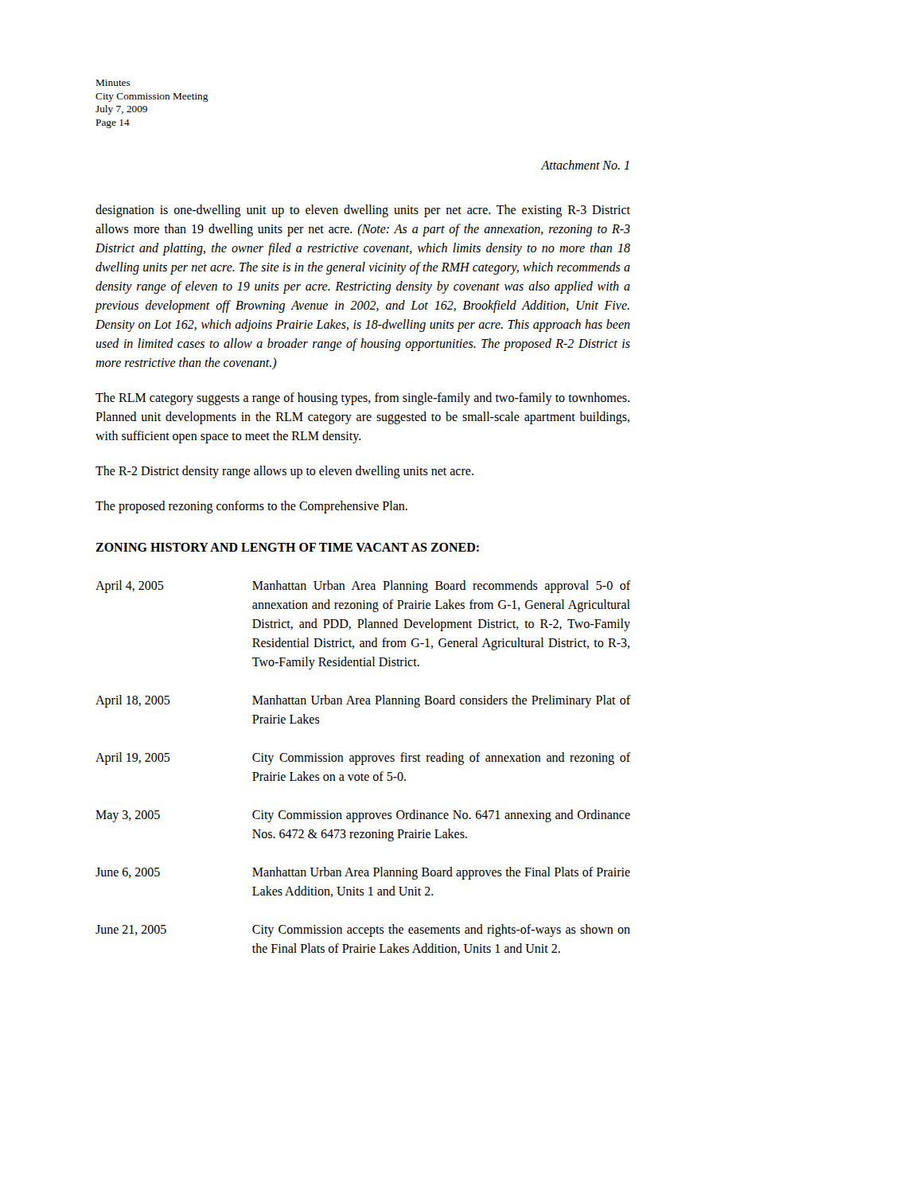Minutes
City Commission Meeting
July 7, 2009
Page 14
Attachment No. 1
designation is one-dwelling unit up to eleven dwelling units per net acre. The existing R-3 District allows more than 19 dwelling units per net acre. (Note: As a part of the annexation, rezoning to R-3 District and platting, the owner filed a restrictive covenant, which limits density to no more than 18 dwelling units per net acre. The site is in the general vicinity of the RMH category, which recommends a density range of eleven to 19 units per acre. Restricting density by covenant was also applied with a previous development off Browning Avenue in 2002, and Lot 162, Brookfield Addition, Unit Five. Density on Lot 162, which adjoins Prairie Lakes, is 18-dwelling units per acre. This approach has been used in limited cases to allow a broader range of housing opportunities. The proposed R-2 District is more restrictive than the covenant.)
The RLM category suggests a range of housing types, from single-family and two-family to townhomes. Planned unit developments in the RLM category are suggested to be small-scale apartment buildings, with sufficient open space to meet the RLM density.
The R-2 District density range allows up to eleven dwelling units net acre.
The proposed rezoning conforms to the Comprehensive Plan.
Zoning History and Length of Time Vacant as Zoned:
April 4, 2005
Manhattan Urban Area Planning Board recommends approval 5-0 of annexation and rezoning of Prairie Lakes from G-1, General Agricultural District, and PDD, Planned Development District, to R-2, Two-Family Residential District, and from G-1, General Agricultural District, to R-3, Two-Family Residential District.
April 18, 2005
Manhattan Urban Area Planning Board considers the Preliminary Plat of Prairie Lakes
April 19, 2005
City Commission approves first reading of annexation and rezoning of Prairie Lakes on a vote of 5-0.
May 3, 2005
City Commission approves Ordinance No. 6471 annexing and Ordinance Nos. 6472 & 6473 rezoning Prairie Lakes.
June 6, 2005
Manhattan Urban Area Planning Board approves the Final Plats of Prairie Lakes Addition, Units 1 and Unit 2.
June 21, 2005
City Commission accepts the easements and rights-of-ways as shown on the Final Plats of Prairie Lakes Addition, Units 1 and Unit 2.